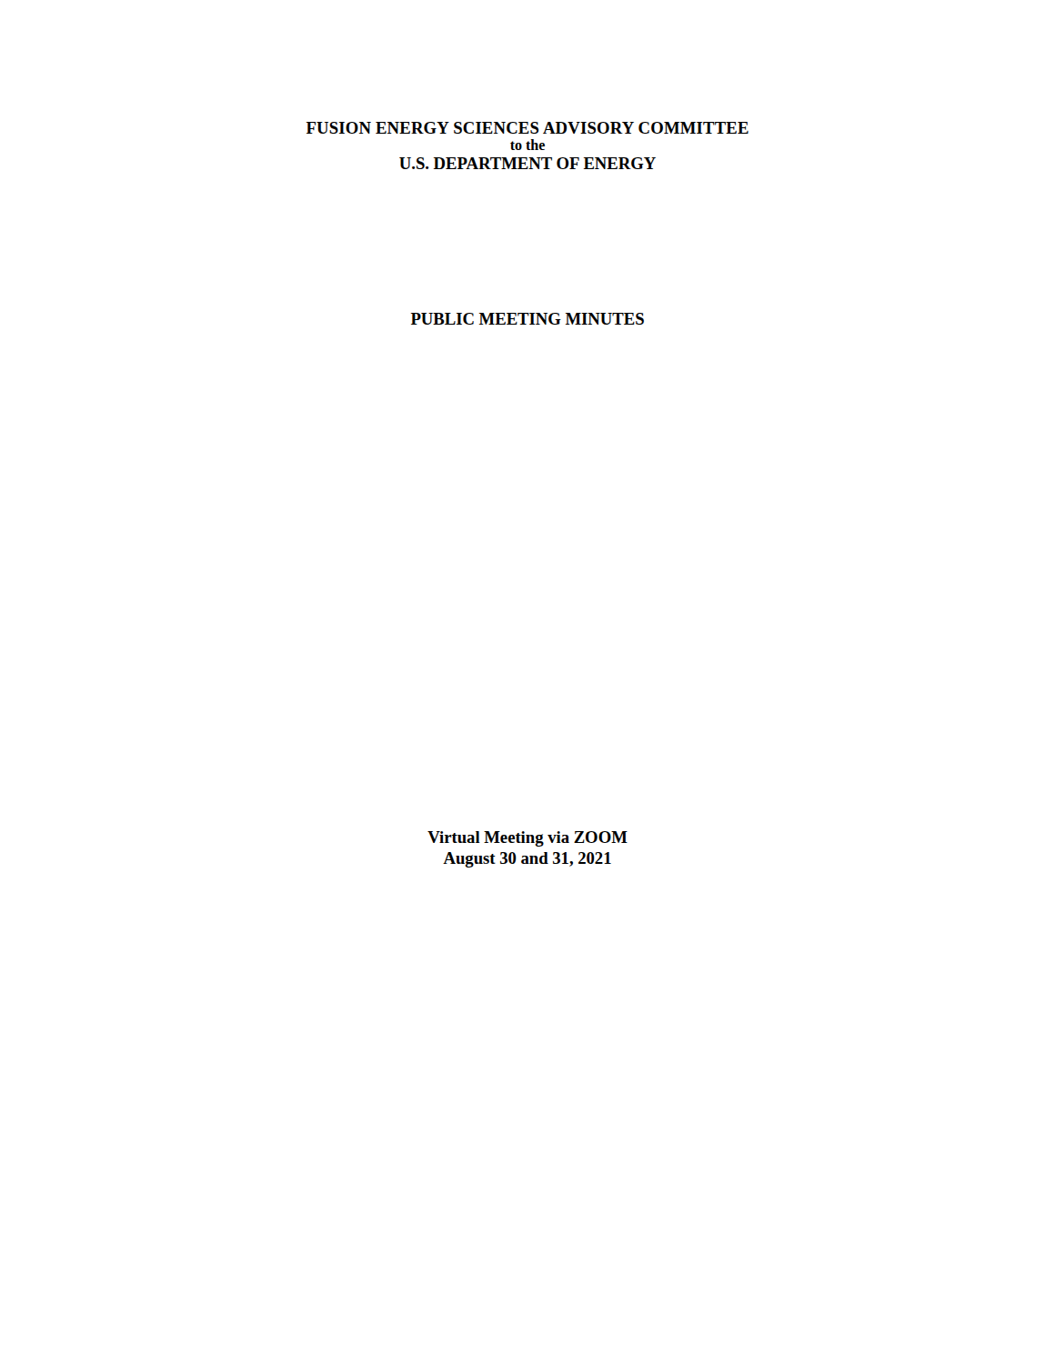FUSION ENERGY SCIENCES ADVISORY COMMITTEE
to the
U.S. DEPARTMENT OF ENERGY
PUBLIC MEETING MINUTES
Virtual Meeting via ZOOM
August 30 and 31, 2021